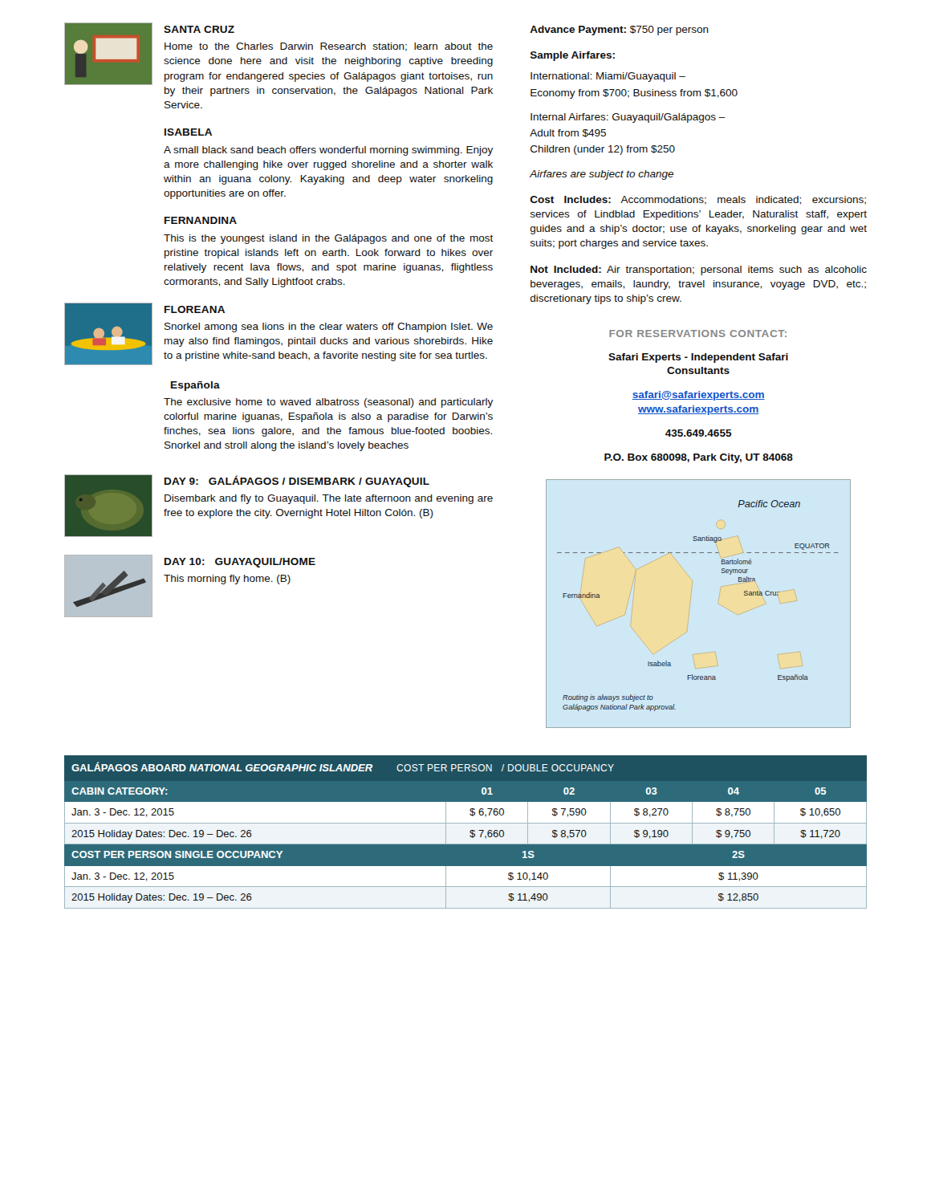SANTA CRUZ
Home to the Charles Darwin Research station; learn about the science done here and visit the neighboring captive breeding program for endangered species of Galápagos giant tortoises, run by their partners in conservation, the Galápagos National Park Service.
ISABELA
A small black sand beach offers wonderful morning swimming. Enjoy a more challenging hike over rugged shoreline and a shorter walk within an iguana colony. Kayaking and deep water snorkeling opportunities are on offer.
FERNANDINA
This is the youngest island in the Galápagos and one of the most pristine tropical islands left on earth. Look forward to hikes over relatively recent lava flows, and spot marine iguanas, flightless cormorants, and Sally Lightfoot crabs.
FLOREANA
Snorkel among sea lions in the clear waters off Champion Islet. We may also find flamingos, pintail ducks and various shorebirds. Hike to a pristine white-sand beach, a favorite nesting site for sea turtles.
Española
The exclusive home to waved albatross (seasonal) and particularly colorful marine iguanas, Española is also a paradise for Darwin’s finches, sea lions galore, and the famous blue-footed boobies. Snorkel and stroll along the island’s lovely beaches
DAY 9: GALÁPAGOS / DISEMBARK / GUAYAQUIL
Disembark and fly to Guayaquil. The late afternoon and evening are free to explore the city. Overnight Hotel Hilton Colón. (B)
DAY 10: GUAYAQUIL/HOME
This morning fly home. (B)
Advance Payment: $750 per person
Sample Airfares:
International: Miami/Guayaquil –
Economy from $700; Business from $1,600
Internal Airfares: Guayaquil/Galápagos –
Adult from $495
Children (under 12) from $250
Airfares are subject to change
Cost Includes: Accommodations; meals indicated; excursions; services of Lindblad Expeditions’ Leader, Naturalist staff, expert guides and a ship’s doctor; use of kayaks, snorkeling gear and wet suits; port charges and service taxes.
Not Included: Air transportation; personal items such as alcoholic beverages, emails, laundry, travel insurance, voyage DVD, etc.; discretionary tips to ship’s crew.
FOR RESERVATIONS CONTACT:
Safari Experts - Independent Safari
Consultants
safari@safariexperts.com www.safariexperts.com
435.649.4655
P.O. Box 680098, Park City, UT 84068
| GALÁPAGOS ABOARD NATIONAL GEOGRAPHIC ISLANDER COST PER PERSON / DOUBLE OCCUPANCY |
| --- |
| CABIN CATEGORY: | 01 | 02 | 03 | 04 | 05 |
| Jan. 3 - Dec. 12, 2015 | $ 6,760 | $ 7,590 | $ 8,270 | $ 8,750 | $ 10,650 |
| 2015 Holiday Dates: Dec. 19 – Dec. 26 | $ 7,660 | $ 8,570 | $ 9,190 | $ 9,750 | $ 11,720 |
| COST PER PERSON SINGLE OCCUPANCY | 1S | 2S |
| Jan. 3 - Dec. 12, 2015 | $ 10,140 | $ 11,390 |
| 2015 Holiday Dates: Dec. 19 – Dec. 26 | $ 11,490 | $ 12,850 |